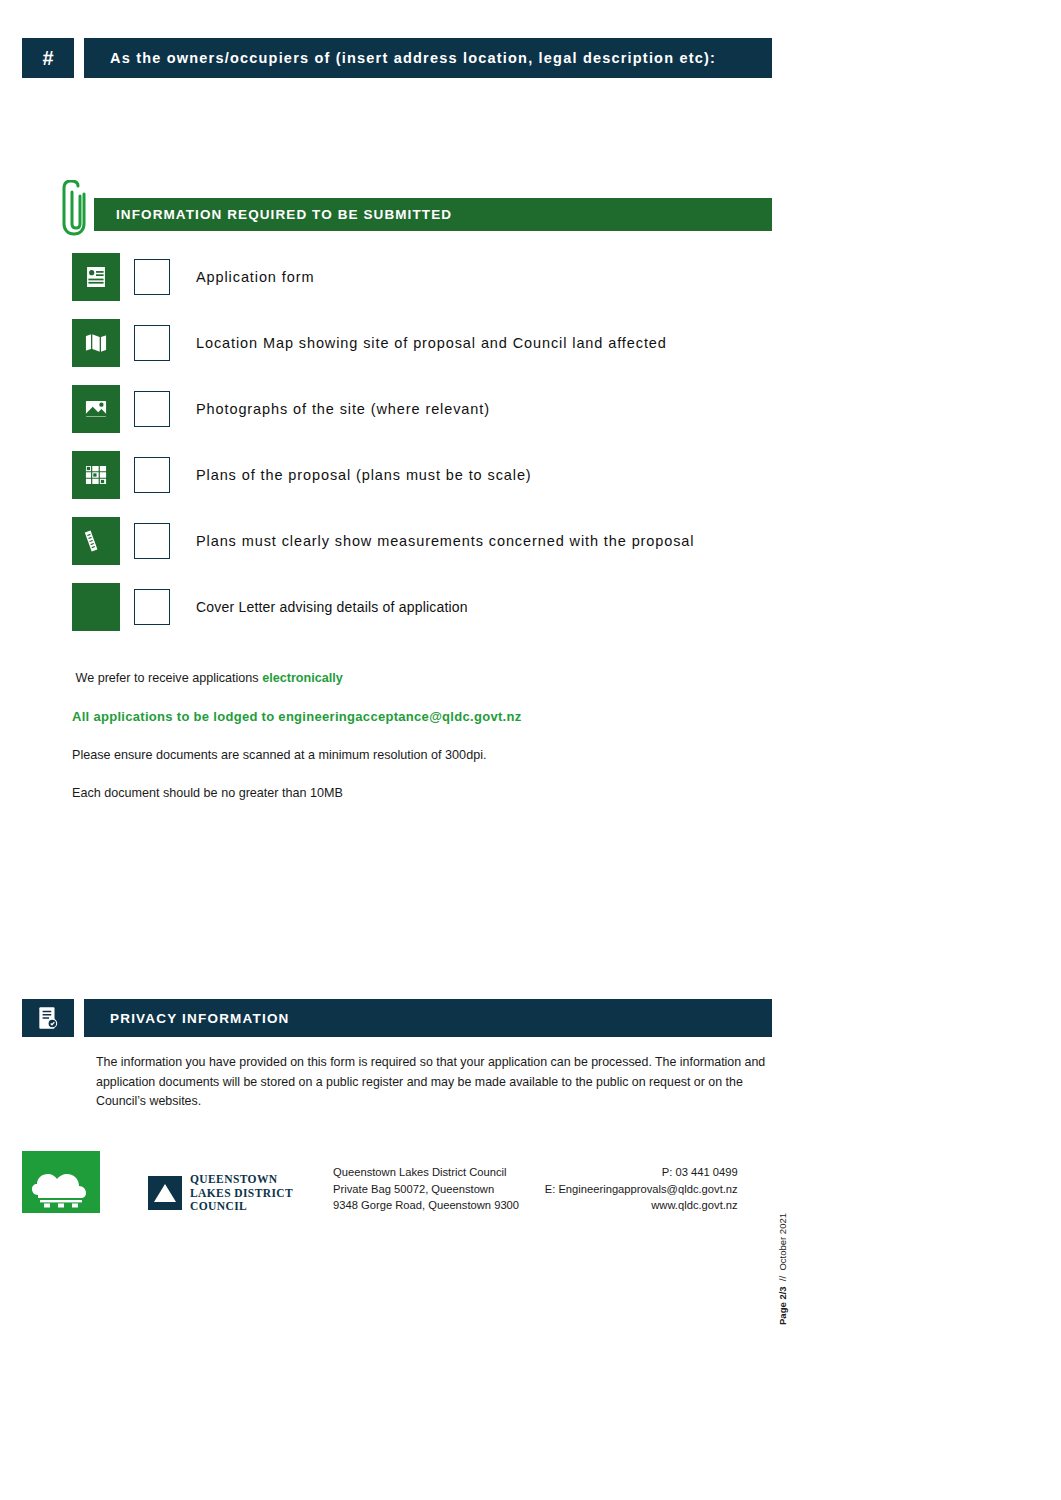#
As the owners/occupiers of (insert address location, legal description etc):
INFORMATION REQUIRED TO BE SUBMITTED
Application form
Location Map showing site of proposal and Council land affected
Photographs of the site (where relevant)
Plans of the proposal (plans must be to scale)
Plans must clearly show measurements concerned with the proposal
Cover Letter advising details of application
We prefer to receive applications electronically
All applications to be lodged to engineeringacceptance@qldc.govt.nz
Please ensure documents are scanned at a minimum resolution of 300dpi.
Each document should be no greater than 10MB
PRIVACY INFORMATION
The information you have provided on this form is required so that your application can be processed. The information and application documents will be stored on a public register and may be made available to the public on request or on the Council’s websites.
QUEENSTOWN
LAKES DISTRICT
COUNCIL
Queenstown Lakes District Council
Private Bag 50072, Queenstown
9348 Gorge Road, Queenstown 9300
P: 03 441 0499
E: Engineeringapprovals@qldc.govt.nz
www.qldc.govt.nz
Page 2/3 // October 2021